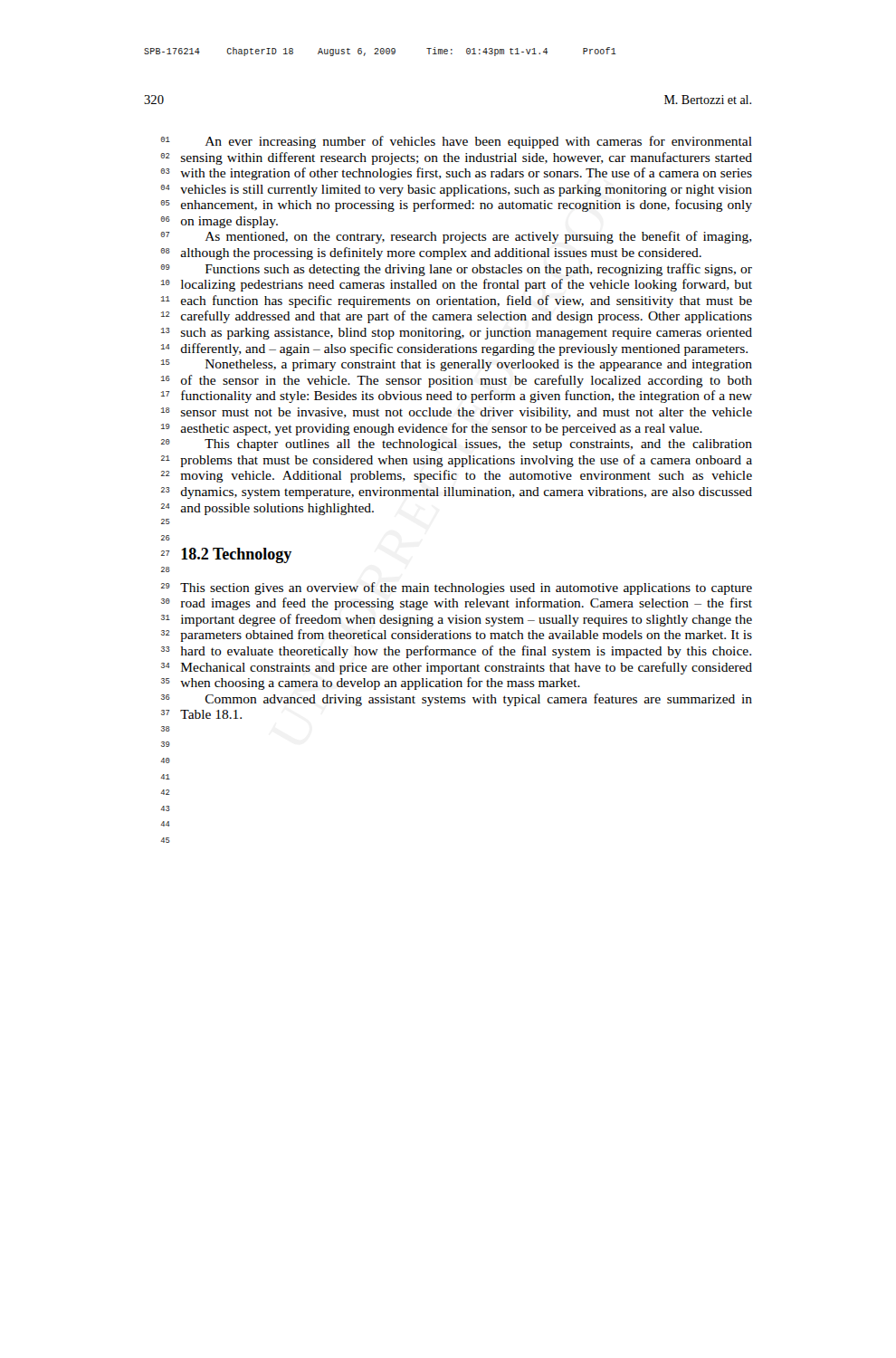SPB-176214 ChapterID 18 August 6, 2009 Time: 01:43pm t1-v1.4 Proof1
320
M. Bertozzi et al.
01
02
03
04
05
06
07
08
09
10
11
12
13
14
15
16
17
18
19
20
21
22
23
24
25
26
27
28
29
30
31
32
33
34
35
36
37
38
39
40
41
42
43
44
45
An ever increasing number of vehicles have been equipped with cameras for environmental sensing within different research projects; on the industrial side, however, car manufacturers started with the integration of other technologies first, such as radars or sonars. The use of a camera on series vehicles is still currently limited to very basic applications, such as parking monitoring or night vision enhancement, in which no processing is performed: no automatic recognition is done, focusing only on image display.
As mentioned, on the contrary, research projects are actively pursuing the benefit of imaging, although the processing is definitely more complex and additional issues must be considered.
Functions such as detecting the driving lane or obstacles on the path, recognizing traffic signs, or localizing pedestrians need cameras installed on the frontal part of the vehicle looking forward, but each function has specific requirements on orientation, field of view, and sensitivity that must be carefully addressed and that are part of the camera selection and design process. Other applications such as parking assistance, blind stop monitoring, or junction management require cameras oriented differently, and – again – also specific considerations regarding the previously mentioned parameters.
Nonetheless, a primary constraint that is generally overlooked is the appearance and integration of the sensor in the vehicle. The sensor position must be carefully localized according to both functionality and style: Besides its obvious need to perform a given function, the integration of a new sensor must not be invasive, must not occlude the driver visibility, and must not alter the vehicle aesthetic aspect, yet providing enough evidence for the sensor to be perceived as a real value.
This chapter outlines all the technological issues, the setup constraints, and the calibration problems that must be considered when using applications involving the use of a camera onboard a moving vehicle. Additional problems, specific to the automotive environment such as vehicle dynamics, system temperature, environmental illumination, and camera vibrations, are also discussed and possible solutions highlighted.
18.2 Technology
This section gives an overview of the main technologies used in automotive applications to capture road images and feed the processing stage with relevant information. Camera selection – the first important degree of freedom when designing a vision system – usually requires to slightly change the parameters obtained from theoretical considerations to match the available models on the market. It is hard to evaluate theoretically how the performance of the final system is impacted by this choice. Mechanical constraints and price are other important constraints that have to be carefully considered when choosing a camera to develop an application for the mass market.
Common advanced driving assistant systems with typical camera features are summarized in Table 18.1.
UNCORRECTED PROOF